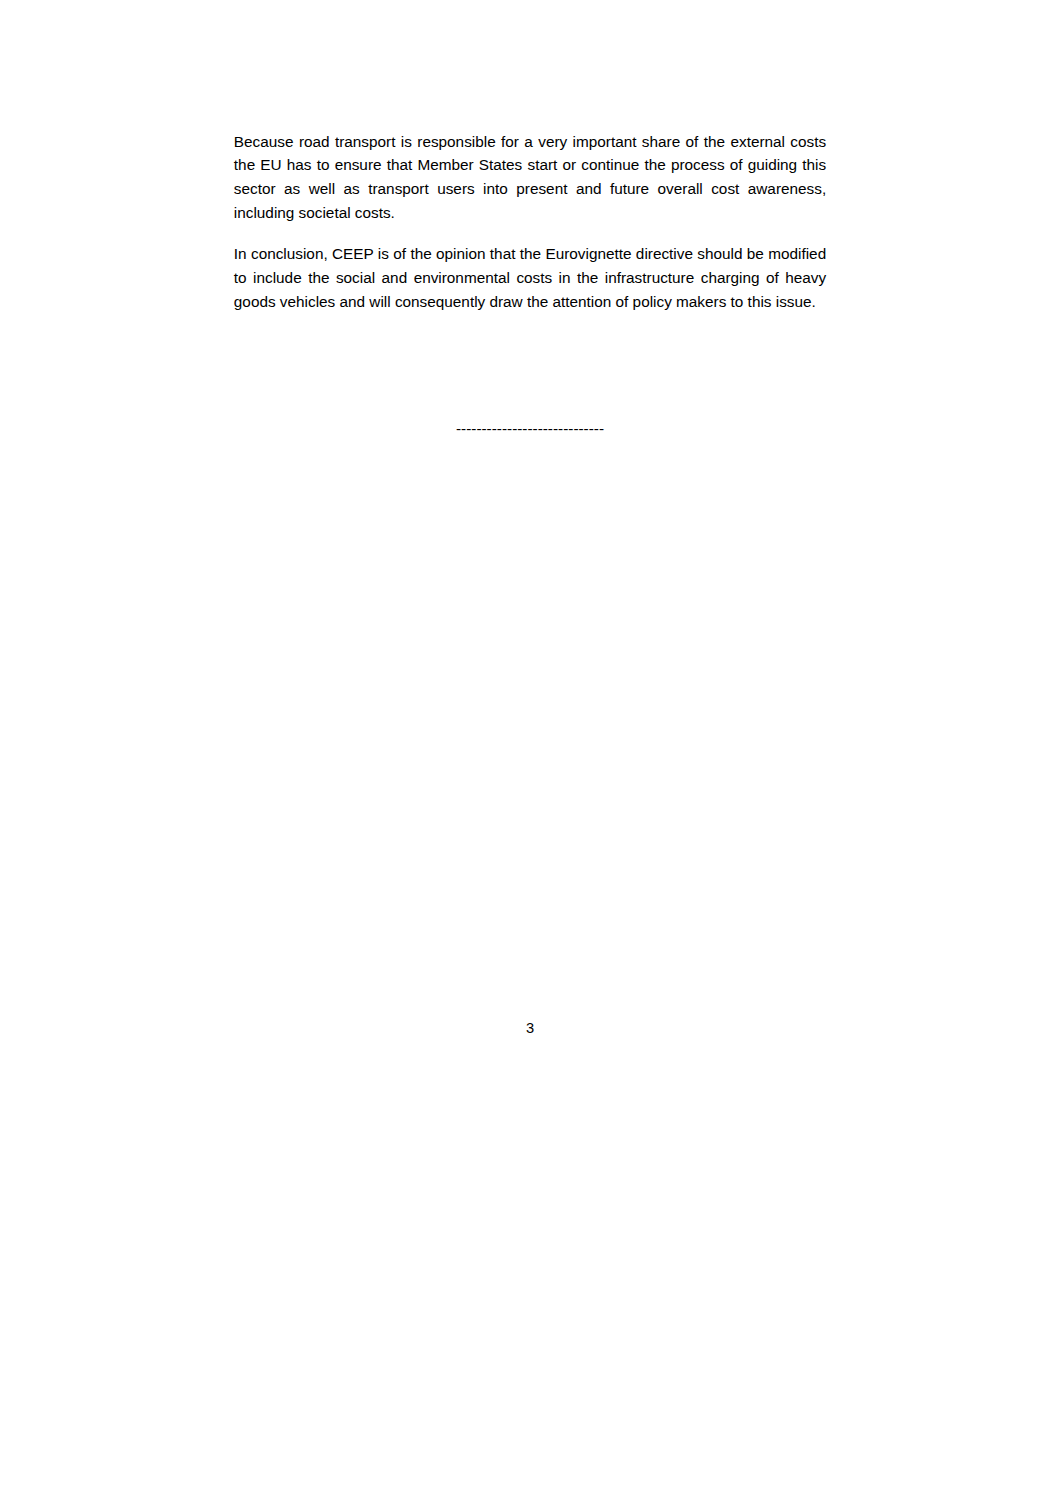Because road transport is responsible for a very important share of the external costs the EU has to ensure that Member States start or continue the process of guiding this sector as well as transport users into present and future overall cost awareness, including societal costs.
In conclusion, CEEP is of the opinion that the Eurovignette directive should be modified to include the social and environmental costs in the infrastructure charging of heavy goods vehicles and will consequently draw the attention of policy makers to this issue.
-----------------------------
3